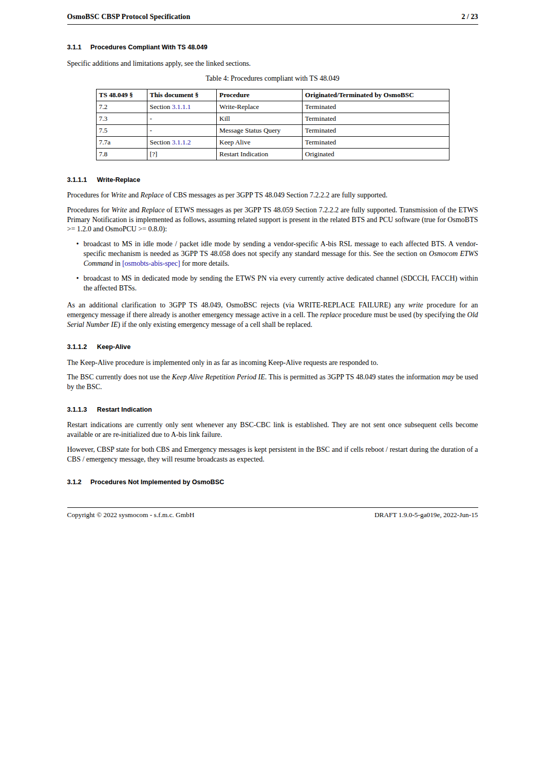OsmoBSC CBSP Protocol Specification 2 / 23
3.1.1 Procedures Compliant With TS 48.049
Specific additions and limitations apply, see the linked sections.
Table 4: Procedures compliant with TS 48.049
| TS 48.049 § | This document § | Procedure | Originated/Terminated by OsmoBSC |
| --- | --- | --- | --- |
| 7.2 | Section 3.1.1.1 | Write-Replace | Terminated |
| 7.3 | - | Kill | Terminated |
| 7.5 | - | Message Status Query | Terminated |
| 7.7a | Section 3.1.1.2 | Keep Alive | Terminated |
| 7.8 | [?] | Restart Indication | Originated |
3.1.1.1 Write-Replace
Procedures for Write and Replace of CBS messages as per 3GPP TS 48.049 Section 7.2.2.2 are fully supported.
Procedures for Write and Replace of ETWS messages as per 3GPP TS 48.059 Section 7.2.2.2 are fully supported. Transmission of the ETWS Primary Notification is implemented as follows, assuming related support is present in the related BTS and PCU software (true for OsmoBTS >= 1.2.0 and OsmoPCU >= 0.8.0):
broadcast to MS in idle mode / packet idle mode by sending a vendor-specific A-bis RSL message to each affected BTS. A vendor-specific mechanism is needed as 3GPP TS 48.058 does not specify any standard message for this. See the section on Osmocom ETWS Command in [osmobts-abis-spec] for more details.
broadcast to MS in dedicated mode by sending the ETWS PN via every currently active dedicated channel (SDCCH, FACCH) within the affected BTSs.
As an additional clarification to 3GPP TS 48.049, OsmoBSC rejects (via WRITE-REPLACE FAILURE) any write procedure for an emergency message if there already is another emergency message active in a cell. The replace procedure must be used (by specifying the Old Serial Number IE) if the only existing emergency message of a cell shall be replaced.
3.1.1.2 Keep-Alive
The Keep-Alive procedure is implemented only in as far as incoming Keep-Alive requests are responded to.
The BSC currently does not use the Keep Alive Repetition Period IE. This is permitted as 3GPP TS 48.049 states the information may be used by the BSC.
3.1.1.3 Restart Indication
Restart indications are currently only sent whenever any BSC-CBC link is established. They are not sent once subsequent cells become available or are re-initialized due to A-bis link failure.
However, CBSP state for both CBS and Emergency messages is kept persistent in the BSC and if cells reboot / restart during the duration of a CBS / emergency message, they will resume broadcasts as expected.
3.1.2 Procedures Not Implemented by OsmoBSC
Copyright © 2022 sysmocom - s.f.m.c. GmbH DRAFT 1.9.0-5-ga019e, 2022-Jun-15